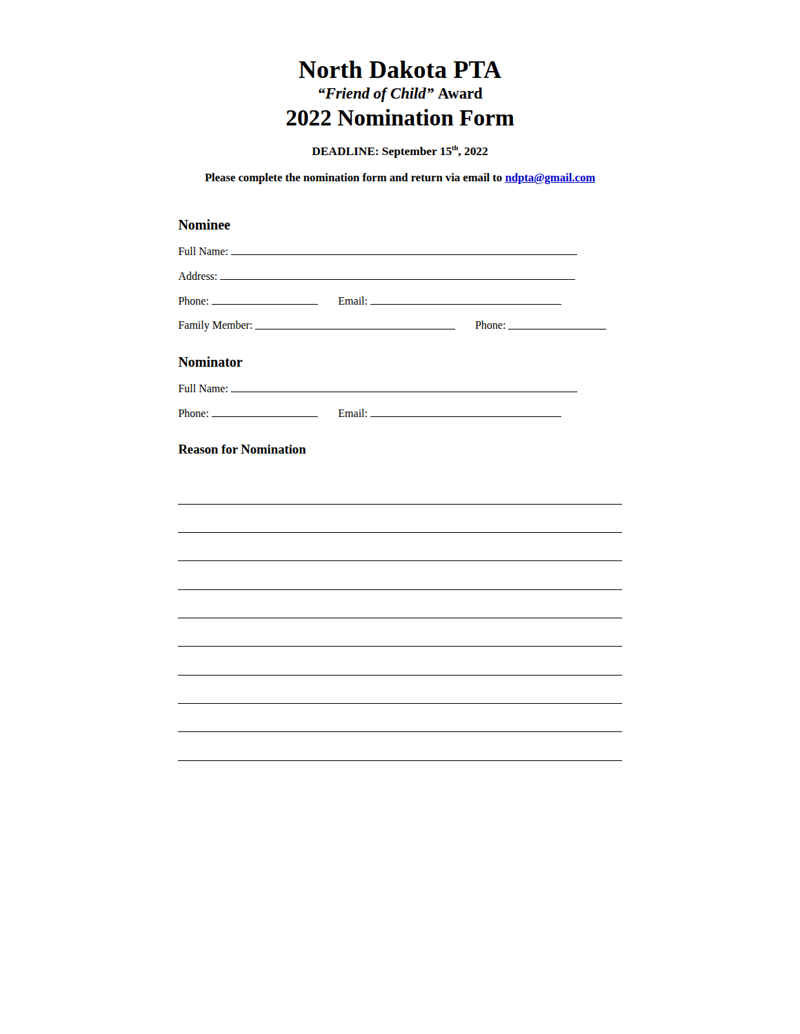North Dakota PTA
“Friend of Child” Award
2022 Nomination Form
DEADLINE: September 15th, 2022
Please complete the nomination form and return via email to ndpta@gmail.com
Nominee
Full Name:
Address:
Phone: Email:
Family Member: Phone:
Nominator
Full Name:
Phone: Email:
Reason for Nomination